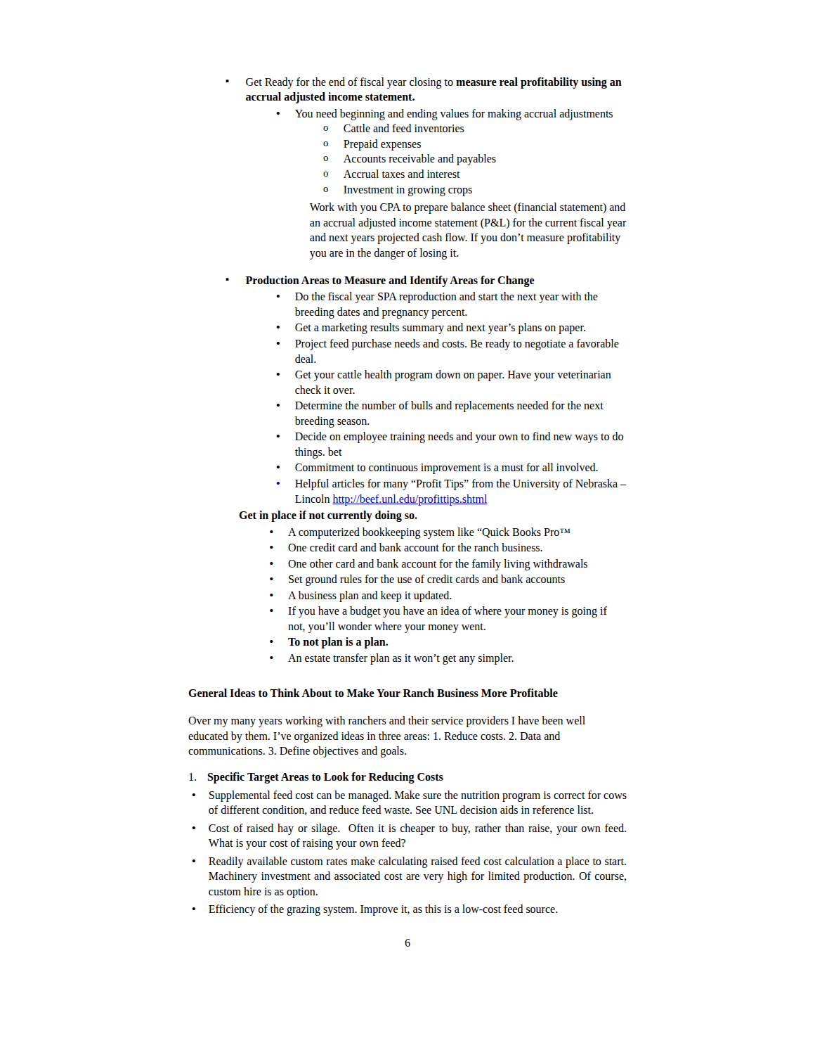Get Ready for the end of fiscal year closing to measure real profitability using an accrual adjusted income statement.
You need beginning and ending values for making accrual adjustments
Cattle and feed inventories
Prepaid expenses
Accounts receivable and payables
Accrual taxes and interest
Investment in growing crops
Work with you CPA to prepare balance sheet (financial statement) and an accrual adjusted income statement (P&L) for the current fiscal year and next years projected cash flow. If you don’t measure profitability you are in the danger of losing it.
Production Areas to Measure and Identify Areas for Change
Do the fiscal year SPA reproduction and start the next year with the breeding dates and pregnancy percent.
Get a marketing results summary and next year’s plans on paper.
Project feed purchase needs and costs. Be ready to negotiate a favorable deal.
Get your cattle health program down on paper. Have your veterinarian check it over.
Determine the number of bulls and replacements needed for the next breeding season.
Decide on employee training needs and your own to find new ways to do things. bet
Commitment to continuous improvement is a must for all involved.
Helpful articles for many “Profit Tips” from the University of Nebraska – Lincoln http://beef.unl.edu/profittips.shtml
Get in place if not currently doing so.
A computerized bookkeeping system like “Quick Books Pro™
One credit card and bank account for the ranch business.
One other card and bank account for the family living withdrawals
Set ground rules for the use of credit cards and bank accounts
A business plan and keep it updated.
If you have a budget you have an idea of where your money is going if not, you’ll wonder where your money went.
To not plan is a plan.
An estate transfer plan as it won’t get any simpler.
General Ideas to Think About to Make Your Ranch Business More Profitable
Over my many years working with ranchers and their service providers I have been well educated by them. I’ve organized ideas in three areas: 1. Reduce costs. 2. Data and communications. 3. Define objectives and goals.
1. Specific Target Areas to Look for Reducing Costs
Supplemental feed cost can be managed. Make sure the nutrition program is correct for cows of different condition, and reduce feed waste. See UNL decision aids in reference list.
Cost of raised hay or silage. Often it is cheaper to buy, rather than raise, your own feed. What is your cost of raising your own feed?
Readily available custom rates make calculating raised feed cost calculation a place to start. Machinery investment and associated cost are very high for limited production. Of course, custom hire is as option.
Efficiency of the grazing system. Improve it, as this is a low-cost feed source.
6